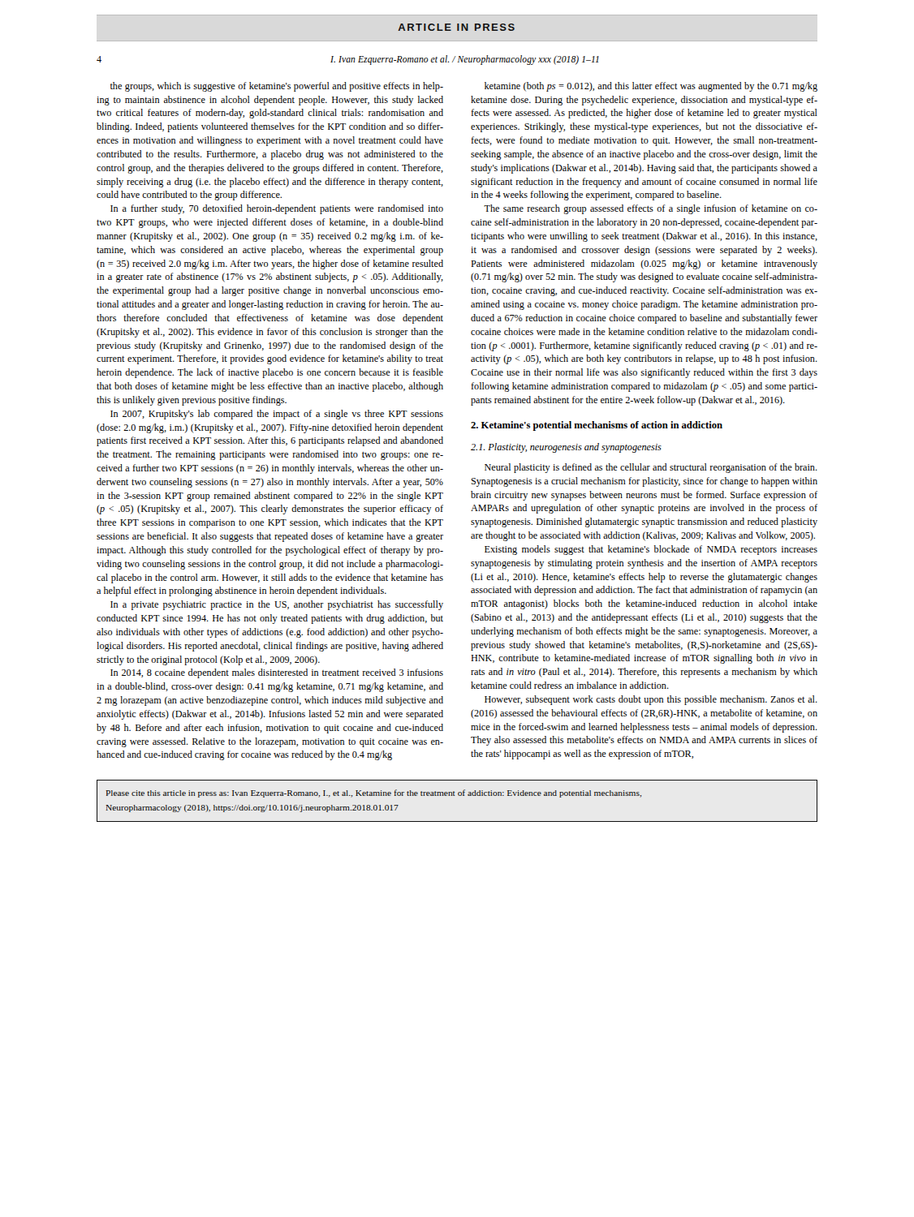ARTICLE IN PRESS
4
I. Ivan Ezquerra-Romano et al. / Neuropharmacology xxx (2018) 1–11
the groups, which is suggestive of ketamine's powerful and positive effects in helping to maintain abstinence in alcohol dependent people. However, this study lacked two critical features of modern-day, gold-standard clinical trials: randomisation and blinding. Indeed, patients volunteered themselves for the KPT condition and so differences in motivation and willingness to experiment with a novel treatment could have contributed to the results. Furthermore, a placebo drug was not administered to the control group, and the therapies delivered to the groups differed in content. Therefore, simply receiving a drug (i.e. the placebo effect) and the difference in therapy content, could have contributed to the group difference.
In a further study, 70 detoxified heroin-dependent patients were randomised into two KPT groups, who were injected different doses of ketamine, in a double-blind manner (Krupitsky et al., 2002). One group (n = 35) received 0.2 mg/kg i.m. of ketamine, which was considered an active placebo, whereas the experimental group (n = 35) received 2.0 mg/kg i.m. After two years, the higher dose of ketamine resulted in a greater rate of abstinence (17% vs 2% abstinent subjects, p < .05). Additionally, the experimental group had a larger positive change in nonverbal unconscious emotional attitudes and a greater and longer-lasting reduction in craving for heroin. The authors therefore concluded that effectiveness of ketamine was dose dependent (Krupitsky et al., 2002). This evidence in favor of this conclusion is stronger than the previous study (Krupitsky and Grinenko, 1997) due to the randomised design of the current experiment. Therefore, it provides good evidence for ketamine's ability to treat heroin dependence. The lack of inactive placebo is one concern because it is feasible that both doses of ketamine might be less effective than an inactive placebo, although this is unlikely given previous positive findings.
In 2007, Krupitsky's lab compared the impact of a single vs three KPT sessions (dose: 2.0 mg/kg, i.m.) (Krupitsky et al., 2007). Fifty-nine detoxified heroin dependent patients first received a KPT session. After this, 6 participants relapsed and abandoned the treatment. The remaining participants were randomised into two groups: one received a further two KPT sessions (n = 26) in monthly intervals, whereas the other underwent two counseling sessions (n = 27) also in monthly intervals. After a year, 50% in the 3-session KPT group remained abstinent compared to 22% in the single KPT (p < .05) (Krupitsky et al., 2007). This clearly demonstrates the superior efficacy of three KPT sessions in comparison to one KPT session, which indicates that the KPT sessions are beneficial. It also suggests that repeated doses of ketamine have a greater impact. Although this study controlled for the psychological effect of therapy by providing two counseling sessions in the control group, it did not include a pharmacological placebo in the control arm. However, it still adds to the evidence that ketamine has a helpful effect in prolonging abstinence in heroin dependent individuals.
In a private psychiatric practice in the US, another psychiatrist has successfully conducted KPT since 1994. He has not only treated patients with drug addiction, but also individuals with other types of addictions (e.g. food addiction) and other psychological disorders. His reported anecdotal, clinical findings are positive, having adhered strictly to the original protocol (Kolp et al., 2009, 2006).
In 2014, 8 cocaine dependent males disinterested in treatment received 3 infusions in a double-blind, cross-over design: 0.41 mg/kg ketamine, 0.71 mg/kg ketamine, and 2 mg lorazepam (an active benzodiazepine control, which induces mild subjective and anxiolytic effects) (Dakwar et al., 2014b). Infusions lasted 52 min and were separated by 48 h. Before and after each infusion, motivation to quit cocaine and cue-induced craving were assessed. Relative to the lorazepam, motivation to quit cocaine was enhanced and cue-induced craving for cocaine was reduced by the 0.4 mg/kg
ketamine (both ps = 0.012), and this latter effect was augmented by the 0.71 mg/kg ketamine dose. During the psychedelic experience, dissociation and mystical-type effects were assessed. As predicted, the higher dose of ketamine led to greater mystical experiences. Strikingly, these mystical-type experiences, but not the dissociative effects, were found to mediate motivation to quit. However, the small non-treatment-seeking sample, the absence of an inactive placebo and the cross-over design, limit the study's implications (Dakwar et al., 2014b). Having said that, the participants showed a significant reduction in the frequency and amount of cocaine consumed in normal life in the 4 weeks following the experiment, compared to baseline.
The same research group assessed effects of a single infusion of ketamine on cocaine self-administration in the laboratory in 20 non-depressed, cocaine-dependent participants who were unwilling to seek treatment (Dakwar et al., 2016). In this instance, it was a randomised and crossover design (sessions were separated by 2 weeks). Patients were administered midazolam (0.025 mg/kg) or ketamine intravenously (0.71 mg/kg) over 52 min. The study was designed to evaluate cocaine self-administration, cocaine craving, and cue-induced reactivity. Cocaine self-administration was examined using a cocaine vs. money choice paradigm. The ketamine administration produced a 67% reduction in cocaine choice compared to baseline and substantially fewer cocaine choices were made in the ketamine condition relative to the midazolam condition (p < .0001). Furthermore, ketamine significantly reduced craving (p < .01) and reactivity (p < .05), which are both key contributors in relapse, up to 48 h post infusion. Cocaine use in their normal life was also significantly reduced within the first 3 days following ketamine administration compared to midazolam (p < .05) and some participants remained abstinent for the entire 2-week follow-up (Dakwar et al., 2016).
2. Ketamine's potential mechanisms of action in addiction
2.1. Plasticity, neurogenesis and synaptogenesis
Neural plasticity is defined as the cellular and structural reorganisation of the brain. Synaptogenesis is a crucial mechanism for plasticity, since for change to happen within brain circuitry new synapses between neurons must be formed. Surface expression of AMPARs and upregulation of other synaptic proteins are involved in the process of synaptogenesis. Diminished glutamatergic synaptic transmission and reduced plasticity are thought to be associated with addiction (Kalivas, 2009; Kalivas and Volkow, 2005).
Existing models suggest that ketamine's blockade of NMDA receptors increases synaptogenesis by stimulating protein synthesis and the insertion of AMPA receptors (Li et al., 2010). Hence, ketamine's effects help to reverse the glutamatergic changes associated with depression and addiction. The fact that administration of rapamycin (an mTOR antagonist) blocks both the ketamine-induced reduction in alcohol intake (Sabino et al., 2013) and the antidepressant effects (Li et al., 2010) suggests that the underlying mechanism of both effects might be the same: synaptogenesis. Moreover, a previous study showed that ketamine's metabolites, (R,S)-norketamine and (2S,6S)-HNK, contribute to ketamine-mediated increase of mTOR signalling both in vivo in rats and in vitro (Paul et al., 2014). Therefore, this represents a mechanism by which ketamine could redress an imbalance in addiction.
However, subsequent work casts doubt upon this possible mechanism. Zanos et al. (2016) assessed the behavioural effects of (2R,6R)-HNK, a metabolite of ketamine, on mice in the forced-swim and learned helplessness tests – animal models of depression. They also assessed this metabolite's effects on NMDA and AMPA currents in slices of the rats' hippocampi as well as the expression of mTOR,
Please cite this article in press as: Ivan Ezquerra-Romano, I., et al., Ketamine for the treatment of addiction: Evidence and potential mechanisms,
Neuropharmacology (2018), https://doi.org/10.1016/j.neuropharm.2018.01.017